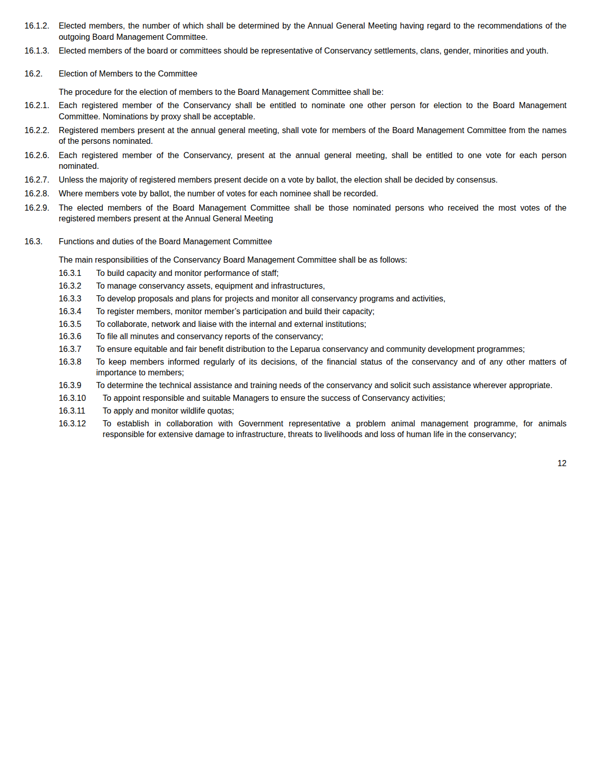16.1.2.
Elected members, the number of which shall be determined by the Annual General Meeting having regard to the recommendations of the outgoing Board Management Committee.
16.1.3.
Elected members of the board or committees should be representative of Conservancy settlements, clans, gender, minorities and youth.
16.2.
Election of Members to the Committee
The procedure for the election of members to the Board Management Committee shall be:
16.2.1.
Each registered member of the Conservancy shall be entitled to nominate one other person for election to the Board Management Committee. Nominations by proxy shall be acceptable.
16.2.2.
Registered members present at the annual general meeting, shall vote for members of the Board Management Committee from the names of the persons nominated.
16.2.6.
Each registered member of the Conservancy, present at the annual general meeting, shall be entitled to one vote for each person nominated.
16.2.7.
Unless the majority of registered members present decide on a vote by ballot, the election shall be decided by consensus.
16.2.8.
Where members vote by ballot, the number of votes for each nominee shall be recorded.
16.2.9.
The elected members of the Board Management Committee shall be those nominated persons who received the most votes of the registered members present at the Annual General Meeting
16.3.
Functions and duties of the Board Management Committee
The main responsibilities of the Conservancy Board Management Committee shall be as follows:
16.3.1
To build capacity and monitor performance of staff;
16.3.2
To manage conservancy assets, equipment and infrastructures,
16.3.3
To develop proposals and plans for projects and monitor all conservancy programs and activities,
16.3.4
To register members, monitor member’s participation and build their capacity;
16.3.5
To collaborate, network and liaise with the internal and external institutions;
16.3.6
To file all minutes and conservancy reports of the conservancy;
16.3.7
To ensure equitable and fair benefit distribution to the Leparua conservancy and community development programmes;
16.3.8
To keep members informed regularly of its decisions, of the financial status of the conservancy and of any other matters of importance to members;
16.3.9
To determine the technical assistance and training needs of the conservancy and solicit such assistance wherever appropriate.
16.3.10
To appoint responsible and suitable Managers to ensure the success of Conservancy activities;
16.3.11
To apply and monitor wildlife quotas;
16.3.12
To establish in collaboration with Government representative a problem animal management programme, for animals responsible for extensive damage to infrastructure, threats to livelihoods and loss of human life in the conservancy;
12